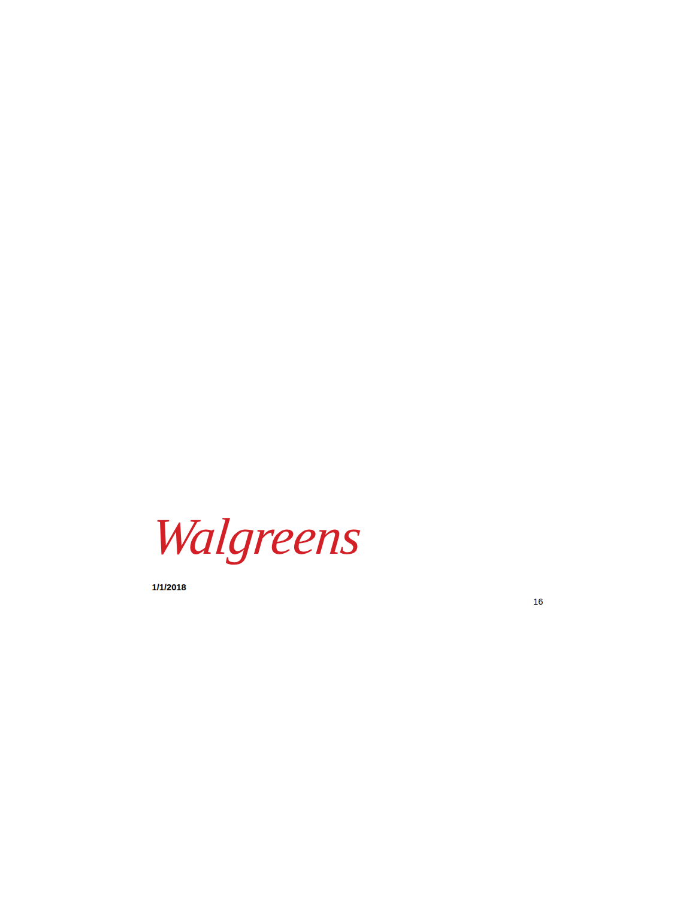Walgreens
1/1/2018
16